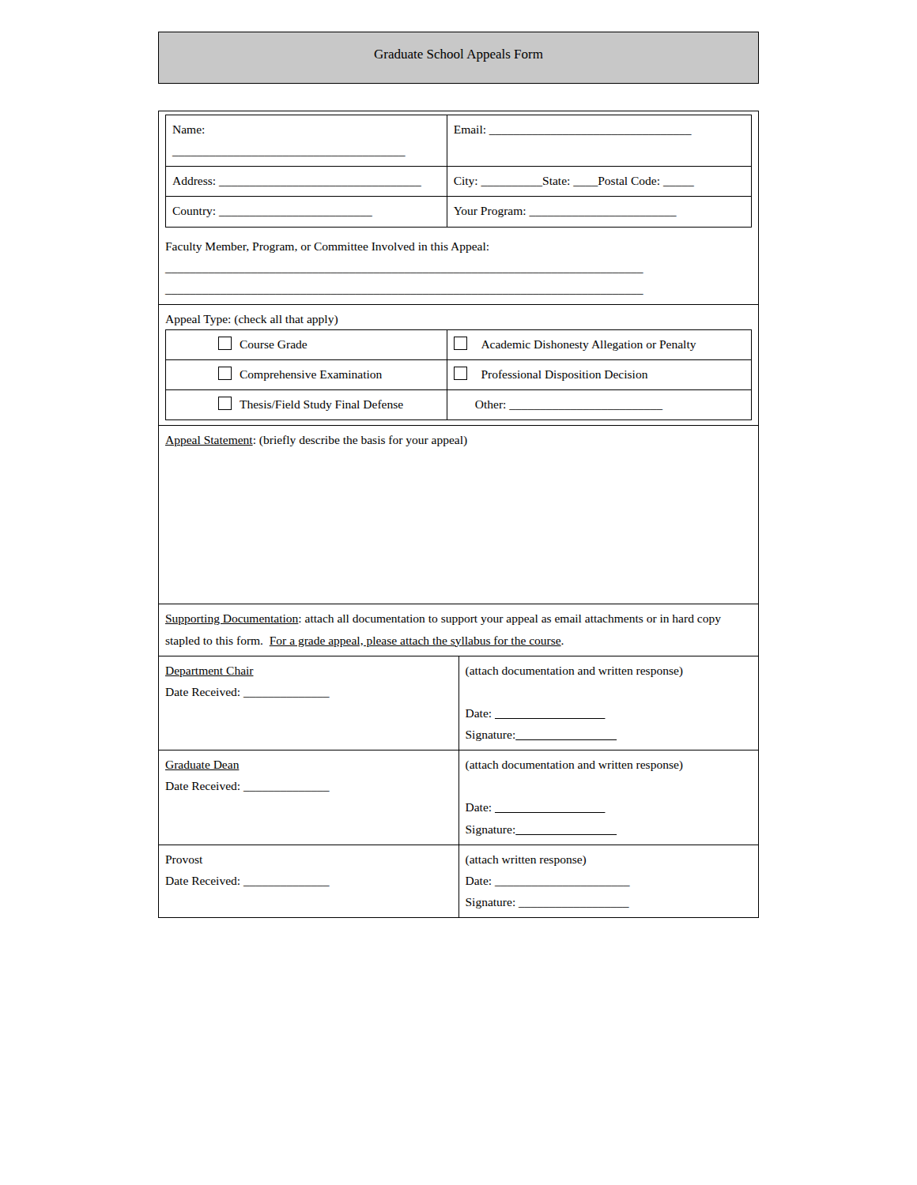Graduate School Appeals Form
| / Name: ______________________________________ / Email: _________________________________ / / Address: _________________________________ / City: __________State: ____Postal Code: _____ / / Country: _________________________ / Your Program: ________________________ / |
| Faculty Member, Program, or Committee Involved in this Appeal: ______________________________________________________________________________ ______________________________________________________________________________ |
| Appeal Type: (check all that apply) / Course Grade / Academic Dishonesty Allegation or Penalty / / Comprehensive Examination / Professional Disposition Decision / / Thesis/Field Study Final Defense / Other: _________________________ / |
| Appeal Statement : (briefly describe the basis for your appeal) |
| Supporting Documentation : attach all documentation to support your appeal as email attachments or in hard copy stapled to this form. For a grade appeal, please attach the syllabus for the course . |
| Department Chair Date Received: ______________ | (attach documentation and written response) Date: Signature: |
| Graduate Dean Date Received: ______________ | (attach documentation and written response) Date: Signature: |
| Provost Date Received: ______________ | (attach written response) Date: ______________________ Signature: __________________ |